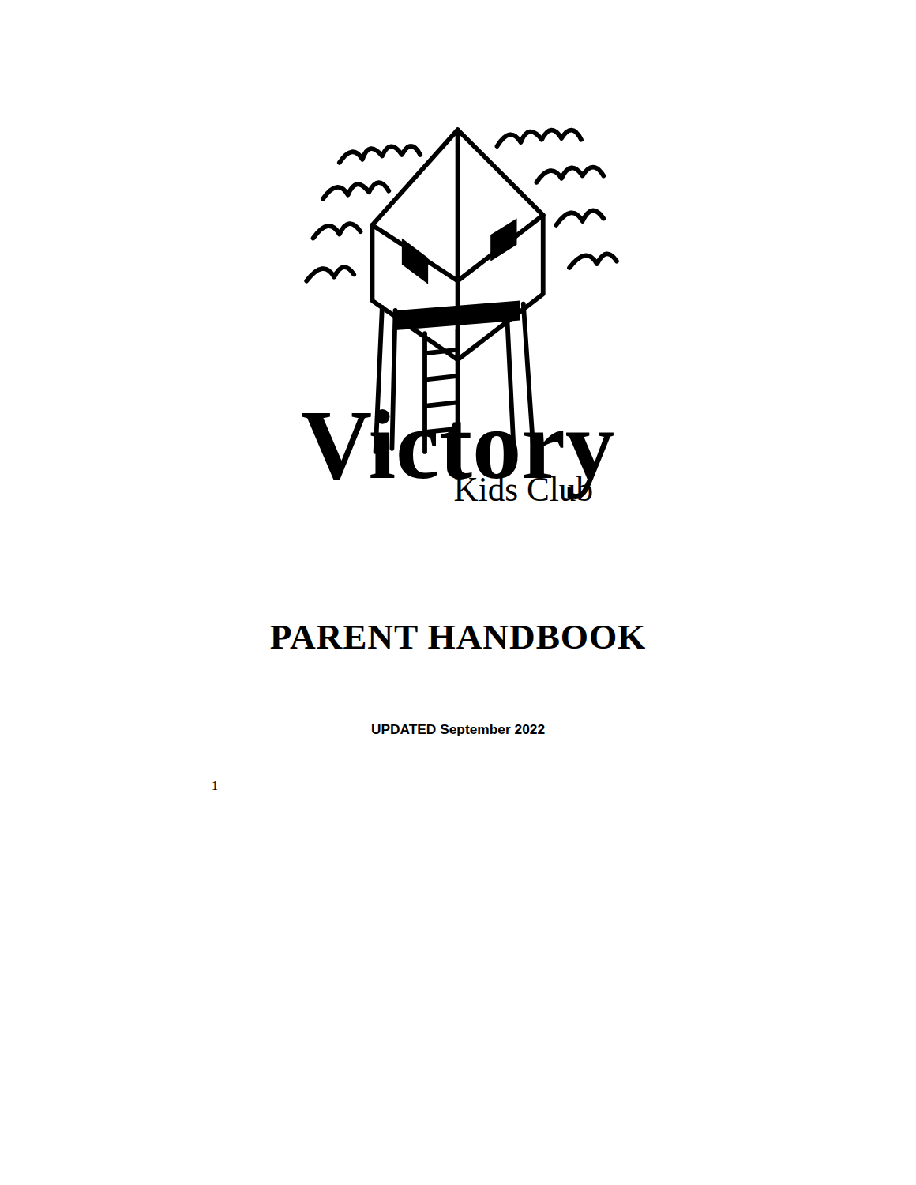Victory Kids Club
PARENT HANDBOOK
UPDATED September 2022
1